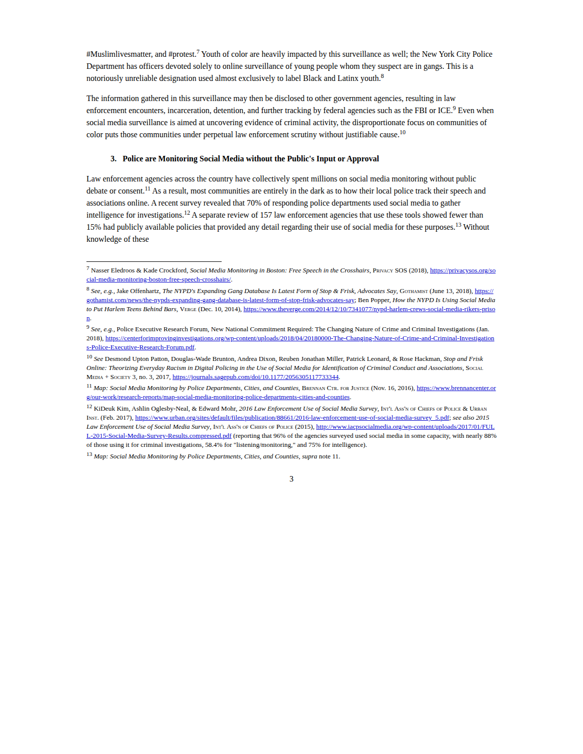#Muslimlivesmatter, and #protest.7 Youth of color are heavily impacted by this surveillance as well; the New York City Police Department has officers devoted solely to online surveillance of young people whom they suspect are in gangs. This is a notoriously unreliable designation used almost exclusively to label Black and Latinx youth.8
The information gathered in this surveillance may then be disclosed to other government agencies, resulting in law enforcement encounters, incarceration, detention, and further tracking by federal agencies such as the FBI or ICE.9 Even when social media surveillance is aimed at uncovering evidence of criminal activity, the disproportionate focus on communities of color puts those communities under perpetual law enforcement scrutiny without justifiable cause.10
3. Police are Monitoring Social Media without the Public's Input or Approval
Law enforcement agencies across the country have collectively spent millions on social media monitoring without public debate or consent.11 As a result, most communities are entirely in the dark as to how their local police track their speech and associations online. A recent survey revealed that 70% of responding police departments used social media to gather intelligence for investigations.12 A separate review of 157 law enforcement agencies that use these tools showed fewer than 15% had publicly available policies that provided any detail regarding their use of social media for these purposes.13 Without knowledge of these
7 Nasser Eledroos & Kade Crockford, Social Media Monitoring in Boston: Free Speech in the Crosshairs, Privacy SOS (2018), https://privacysos.org/social-media-monitoring-boston-free-speech-crosshairs/.
8 See, e.g., Jake Offenhartz, The NYPD's Expanding Gang Database Is Latest Form of Stop & Frisk, Advocates Say, Gothamist (June 13, 2018), https://gothamist.com/news/the-nypds-expanding-gang-database-is-latest-form-of-stop-frisk-advocates-say; Ben Popper, How the NYPD Is Using Social Media to Put Harlem Teens Behind Bars, Verge (Dec. 10, 2014), https://www.theverge.com/2014/12/10/7341077/nypd-harlem-crews-social-media-rikers-prison.
9 See, e.g., Police Executive Research Forum, New National Commitment Required: The Changing Nature of Crime and Criminal Investigations (Jan. 2018), https://centerforimprovinginvestigations.org/wp-content/uploads/2018/04/20180000-The-Changing-Nature-of-Crime-and-Criminal-Investigations-Police-Executive-Research-Forum.pdf.
10 See Desmond Upton Patton, Douglas-Wade Brunton, Andrea Dixon, Reuben Jonathan Miller, Patrick Leonard, & Rose Hackman, Stop and Frisk Online: Theorizing Everyday Racism in Digital Policing in the Use of Social Media for Identification of Criminal Conduct and Associations, Social Media + Society 3, no. 3, 2017, https://journals.sagepub.com/doi/10.1177/2056305117733344.
11 Map: Social Media Monitoring by Police Departments, Cities, and Counties, Brennan Ctr. for Justice (Nov. 16, 2016), https://www.brennancenter.org/our-work/research-reports/map-social-media-monitoring-police-departments-cities-and-counties.
12 KiDeuk Kim, Ashlin Oglesby-Neal, & Edward Mohr, 2016 Law Enforcement Use of Social Media Survey, Int'l Ass'n of Chiefs of Police & Urban Inst. (Feb. 2017), https://www.urban.org/sites/default/files/publication/88661/2016-law-enforcement-use-of-social-media-survey_5.pdf; see also 2015 Law Enforcement Use of Social Media Survey, Int'l Ass'n of Chiefs of Police (2015), http://www.iacpsocialmedia.org/wp-content/uploads/2017/01/FULL-2015-Social-Media-Survey-Results.compressed.pdf (reporting that 96% of the agencies surveyed used social media in some capacity, with nearly 88% of those using it for criminal investigations, 58.4% for "listening/monitoring," and 75% for intelligence).
13 Map: Social Media Monitoring by Police Departments, Cities, and Counties, supra note 11.
3